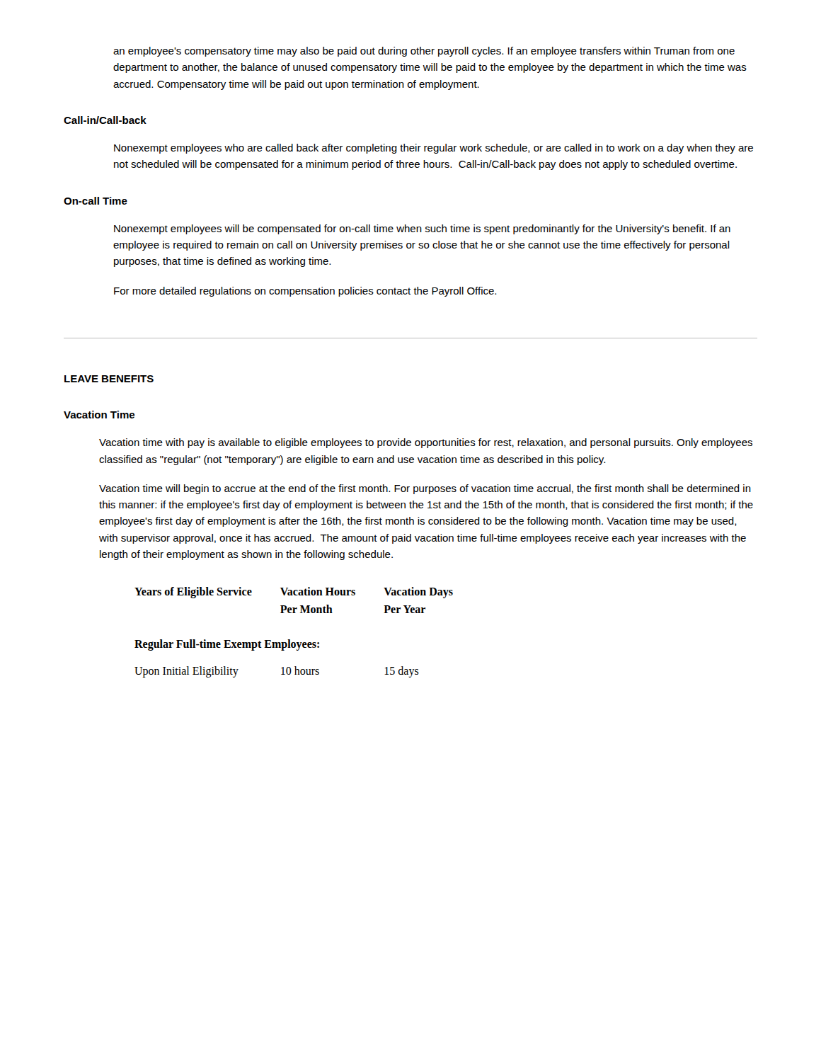an employee's compensatory time may also be paid out during other payroll cycles. If an employee transfers within Truman from one department to another, the balance of unused compensatory time will be paid to the employee by the department in which the time was accrued. Compensatory time will be paid out upon termination of employment.
Call-in/Call-back
Nonexempt employees who are called back after completing their regular work schedule, or are called in to work on a day when they are not scheduled will be compensated for a minimum period of three hours. Call-in/Call-back pay does not apply to scheduled overtime.
On-call Time
Nonexempt employees will be compensated for on-call time when such time is spent predominantly for the University's benefit. If an employee is required to remain on call on University premises or so close that he or she cannot use the time effectively for personal purposes, that time is defined as working time.
For more detailed regulations on compensation policies contact the Payroll Office.
LEAVE BENEFITS
Vacation Time
Vacation time with pay is available to eligible employees to provide opportunities for rest, relaxation, and personal pursuits. Only employees classified as "regular" (not "temporary") are eligible to earn and use vacation time as described in this policy.
Vacation time will begin to accrue at the end of the first month. For purposes of vacation time accrual, the first month shall be determined in this manner: if the employee's first day of employment is between the 1st and the 15th of the month, that is considered the first month; if the employee's first day of employment is after the 16th, the first month is considered to be the following month. Vacation time may be used, with supervisor approval, once it has accrued. The amount of paid vacation time full-time employees receive each year increases with the length of their employment as shown in the following schedule.
| Years of Eligible Service | Vacation Hours Per Month | Vacation Days Per Year |
| --- | --- | --- |
| Regular Full-time Exempt Employees: |
| Upon Initial Eligibility | 10 hours | 15 days |